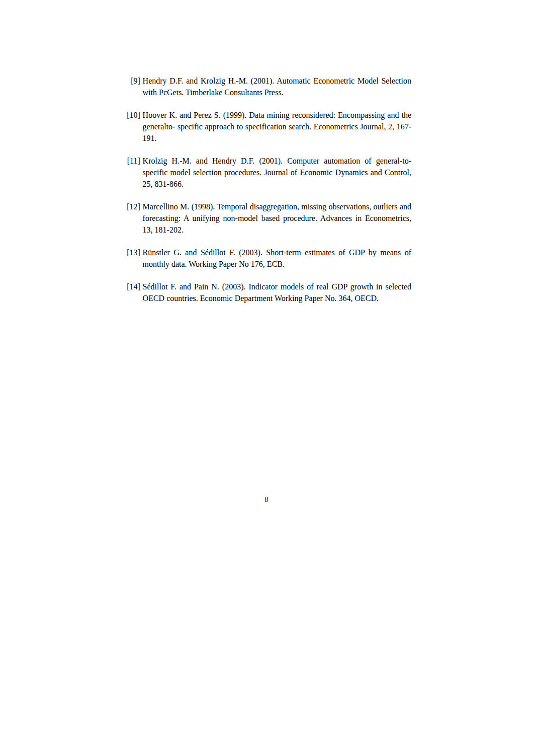[9] Hendry D.F. and Krolzig H.-M. (2001). Automatic Econometric Model Selection with PcGets. Timberlake Consultants Press.
[10] Hoover K. and Perez S. (1999). Data mining reconsidered: Encompassing and the generalto- specific approach to specification search. Econometrics Journal, 2, 167-191.
[11] Krolzig H.-M. and Hendry D.F. (2001). Computer automation of general-to-specific model selection procedures. Journal of Economic Dynamics and Control, 25, 831-866.
[12] Marcellino M. (1998). Temporal disaggregation, missing observations, outliers and forecasting: A unifying non-model based procedure. Advances in Econometrics, 13, 181-202.
[13] Rünstler G. and Sédillot F. (2003). Short-term estimates of GDP by means of monthly data. Working Paper No 176, ECB.
[14] Sédillot F. and Pain N. (2003). Indicator models of real GDP growth in selected OECD countries. Economic Department Working Paper No. 364, OECD.
8